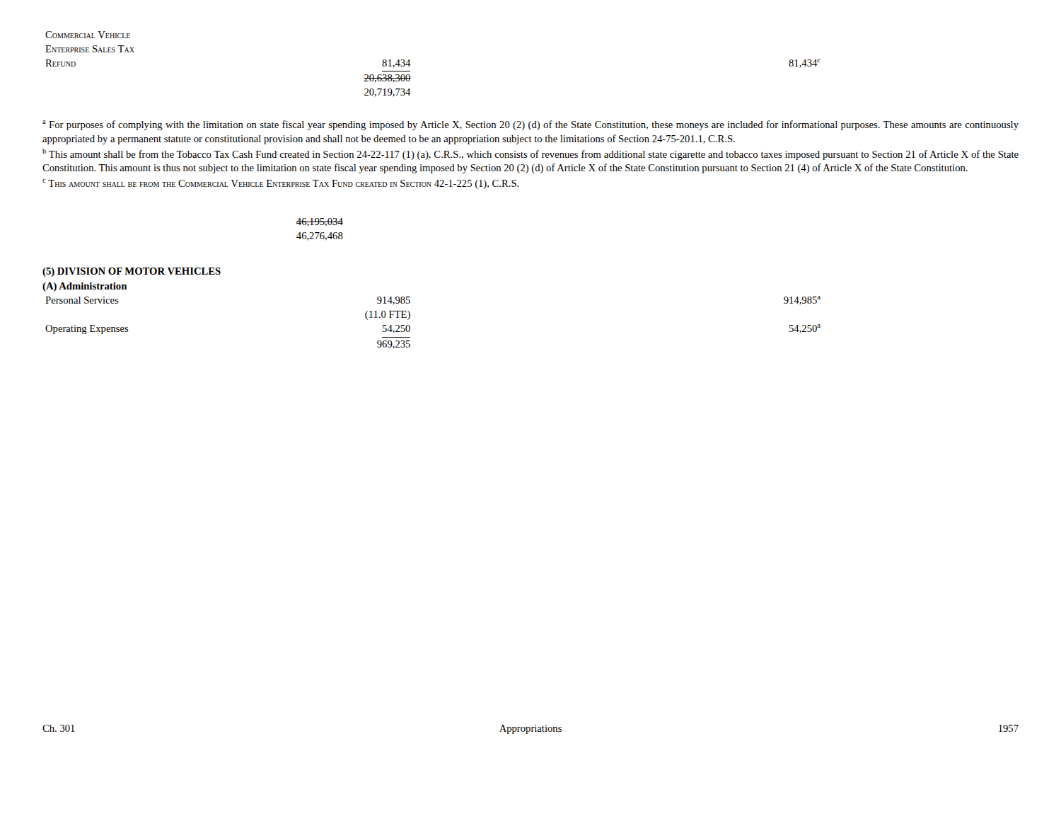| Commercial Vehicle | | | | |
| Enterprise Sales Tax | | | | |
| Refund | 81,434 | | 81,434 c | |
| | 20,638,300 | | | |
| | 20,719,734 | | | |
a For purposes of complying with the limitation on state fiscal year spending imposed by Article X, Section 20 (2) (d) of the State Constitution, these moneys are included for informational purposes. These amounts are continuously appropriated by a permanent statute or constitutional provision and shall not be deemed to be an appropriation subject to the limitations of Section 24-75-201.1, C.R.S.
b This amount shall be from the Tobacco Tax Cash Fund created in Section 24-22-117 (1) (a), C.R.S., which consists of revenues from additional state cigarette and tobacco taxes imposed pursuant to Section 21 of Article X of the State Constitution. This amount is thus not subject to the limitation on state fiscal year spending imposed by Section 20 (2) (d) of Article X of the State Constitution pursuant to Section 21 (4) of Article X of the State Constitution.
c This amount shall be from the Commercial Vehicle Enterprise Tax Fund created in Section 42-1-225 (1), C.R.S.
46,195,034
46,276,468
(5) DIVISION OF MOTOR VEHICLES
(A) Administration
| Personal Services | 914,985 | | 914,985 a | |
| | (11.0 FTE) | | | |
| Operating Expenses | 54,250 | | 54,250 a | |
| | 969,235 | | | |
Ch. 301
Appropriations
1957